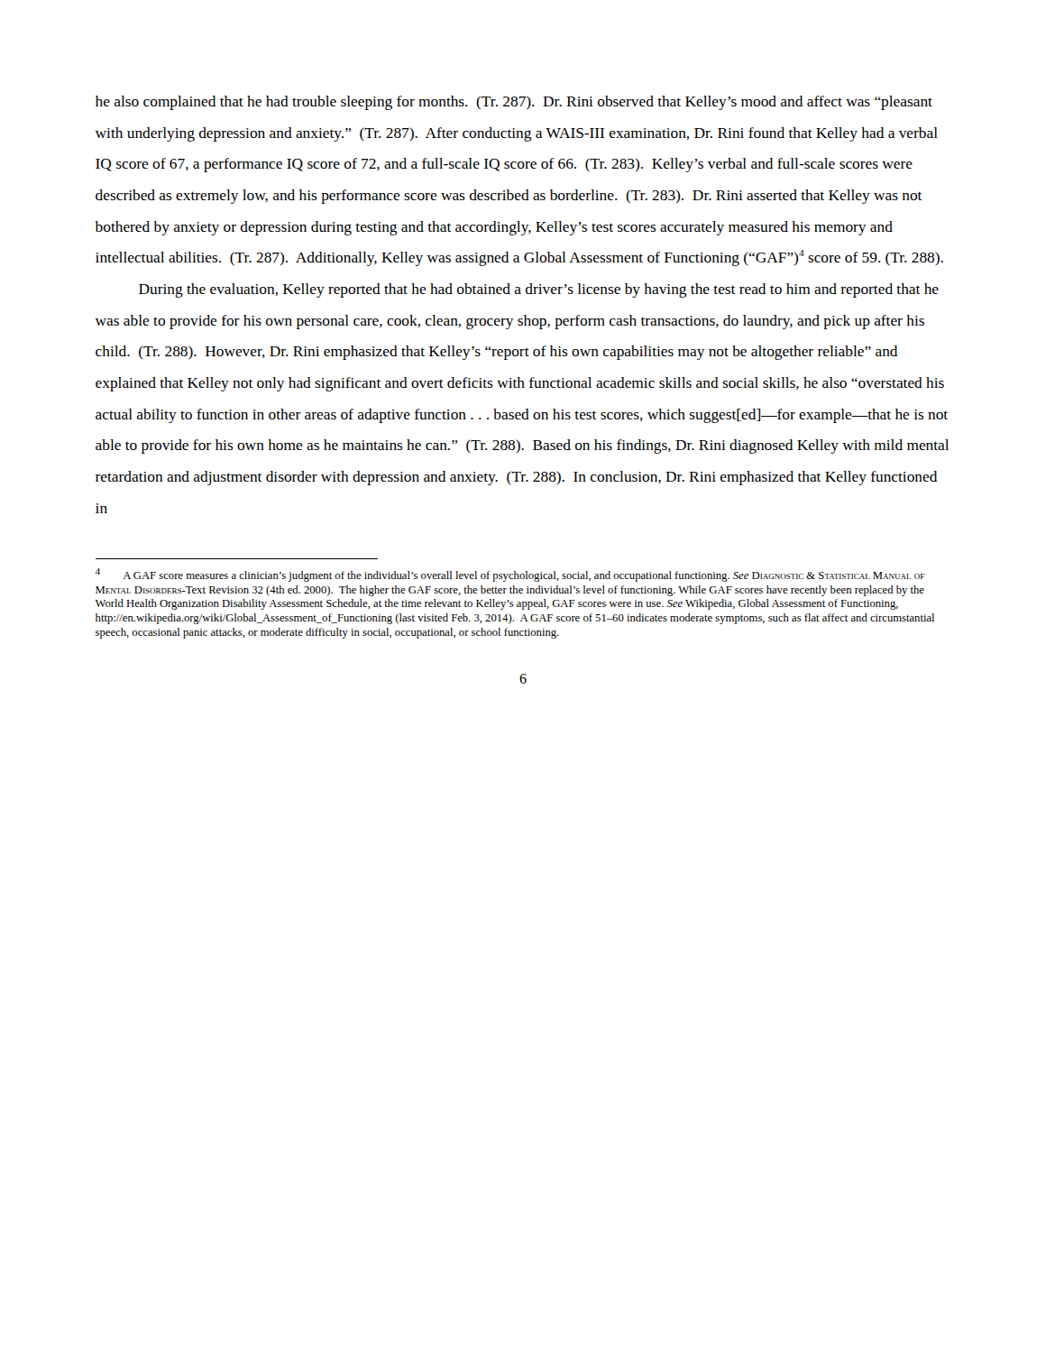he also complained that he had trouble sleeping for months. (Tr. 287). Dr. Rini observed that Kelley’s mood and affect was “pleasant with underlying depression and anxiety.” (Tr. 287). After conducting a WAIS-III examination, Dr. Rini found that Kelley had a verbal IQ score of 67, a performance IQ score of 72, and a full-scale IQ score of 66. (Tr. 283). Kelley’s verbal and full-scale scores were described as extremely low, and his performance score was described as borderline. (Tr. 283). Dr. Rini asserted that Kelley was not bothered by anxiety or depression during testing and that accordingly, Kelley’s test scores accurately measured his memory and intellectual abilities. (Tr. 287). Additionally, Kelley was assigned a Global Assessment of Functioning (“GAF”)4 score of 59. (Tr. 288).
During the evaluation, Kelley reported that he had obtained a driver’s license by having the test read to him and reported that he was able to provide for his own personal care, cook, clean, grocery shop, perform cash transactions, do laundry, and pick up after his child. (Tr. 288). However, Dr. Rini emphasized that Kelley’s “report of his own capabilities may not be altogether reliable” and explained that Kelley not only had significant and overt deficits with functional academic skills and social skills, he also “overstated his actual ability to function in other areas of adaptive function . . . based on his test scores, which suggest[ed]—for example—that he is not able to provide for his own home as he maintains he can.” (Tr. 288). Based on his findings, Dr. Rini diagnosed Kelley with mild mental retardation and adjustment disorder with depression and anxiety. (Tr. 288). In conclusion, Dr. Rini emphasized that Kelley functioned in
4A GAF score measures a clinician’s judgment of the individual’s overall level of psychological, social, and occupational functioning. See Diagnostic & Statistical Manual of Mental Disorders-Text Revision 32 (4th ed. 2000). The higher the GAF score, the better the individual’s level of functioning. While GAF scores have recently been replaced by the World Health Organization Disability Assessment Schedule, at the time relevant to Kelley’s appeal, GAF scores were in use. See Wikipedia, Global Assessment of Functioning, http://en.wikipedia.org/wiki/Global_Assessment_of_Functioning (last visited Feb. 3, 2014). A GAF score of 51–60 indicates moderate symptoms, such as flat affect and circumstantial speech, occasional panic attacks, or moderate difficulty in social, occupational, or school functioning.
6